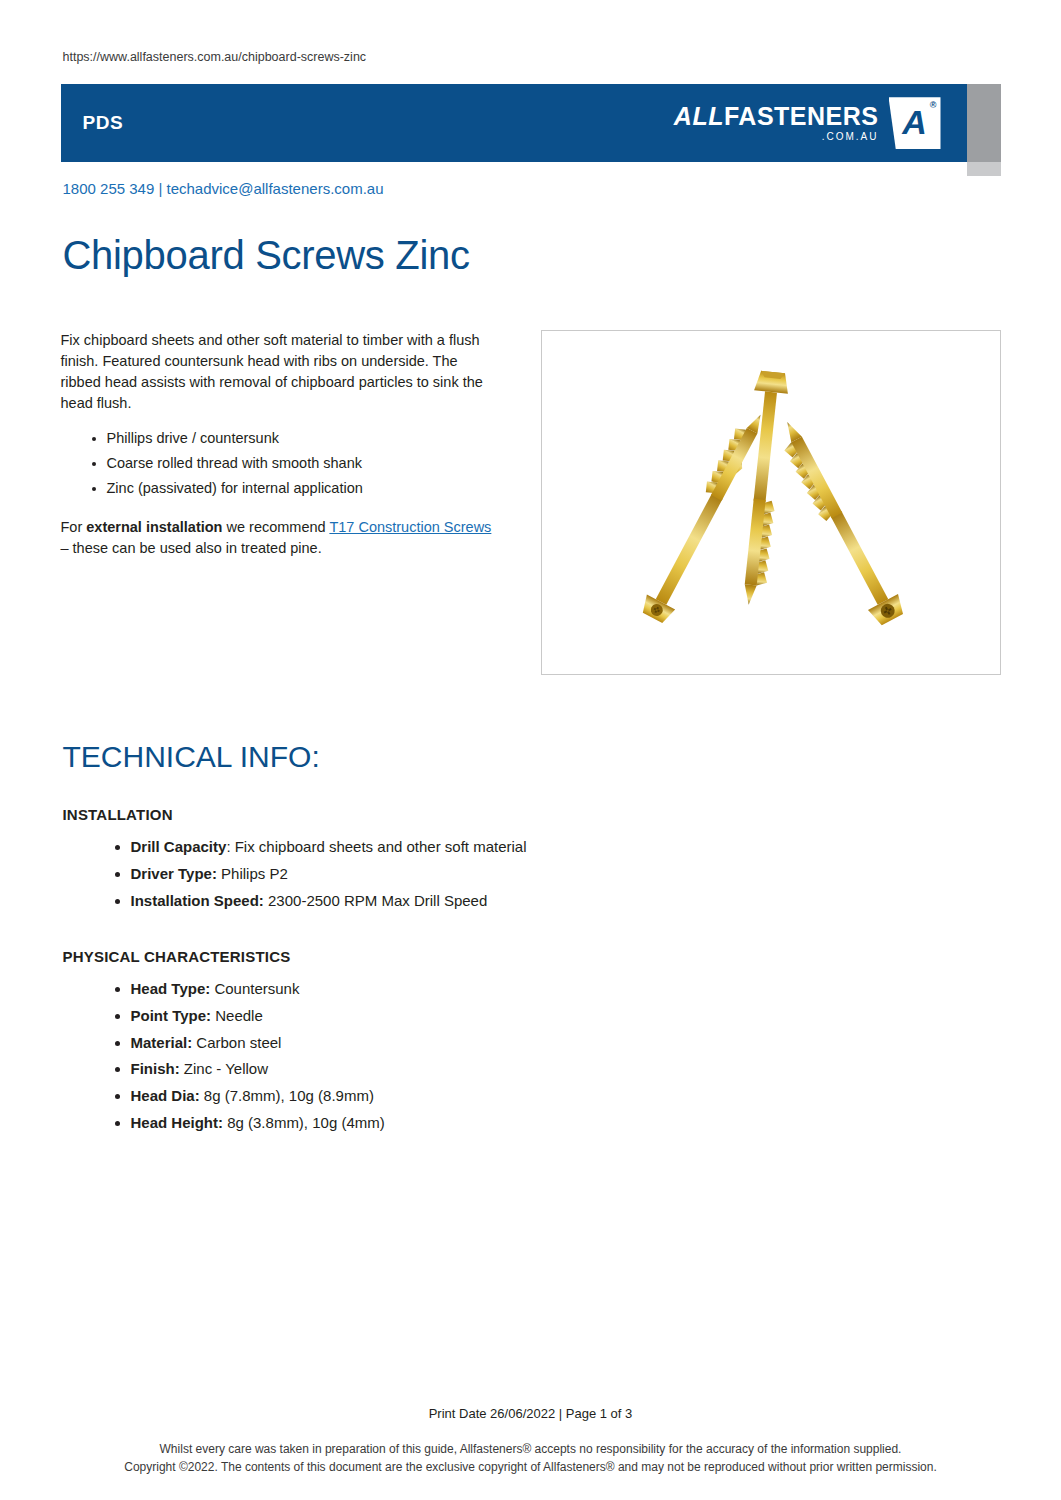https://www.allfasteners.com.au/chipboard-screws-zinc
PDS
ALLFASTENERS
.COM.AU
®A
1800 255 349 | techadvice@allfasteners.com.au
Chipboard Screws Zinc
Fix chipboard sheets and other soft material to timber with a flush finish. Featured countersunk head with ribs on underside. The ribbed head assists with removal of chipboard particles to sink the head flush.
Phillips drive / countersunk
Coarse rolled thread with smooth shank
Zinc (passivated) for internal application
For external installation we recommend T17 Construction Screws – these can be used also in treated pine.
TECHNICAL INFO:
INSTALLATION
Drill Capacity: Fix chipboard sheets and other soft material
Driver Type: Philips P2
Installation Speed: 2300-2500 RPM Max Drill Speed
PHYSICAL CHARACTERISTICS
Head Type: Countersunk
Point Type: Needle
Material: Carbon steel
Finish: Zinc - Yellow
Head Dia: 8g (7.8mm), 10g (8.9mm)
Head Height: 8g (3.8mm), 10g (4mm)
Print Date 26/06/2022 | Page 1 of 3
Whilst every care was taken in preparation of this guide, Allfasteners® accepts no responsibility for the accuracy of the information supplied.
Copyright ©2022. The contents of this document are the exclusive copyright of Allfasteners® and may not be reproduced without prior written permission.